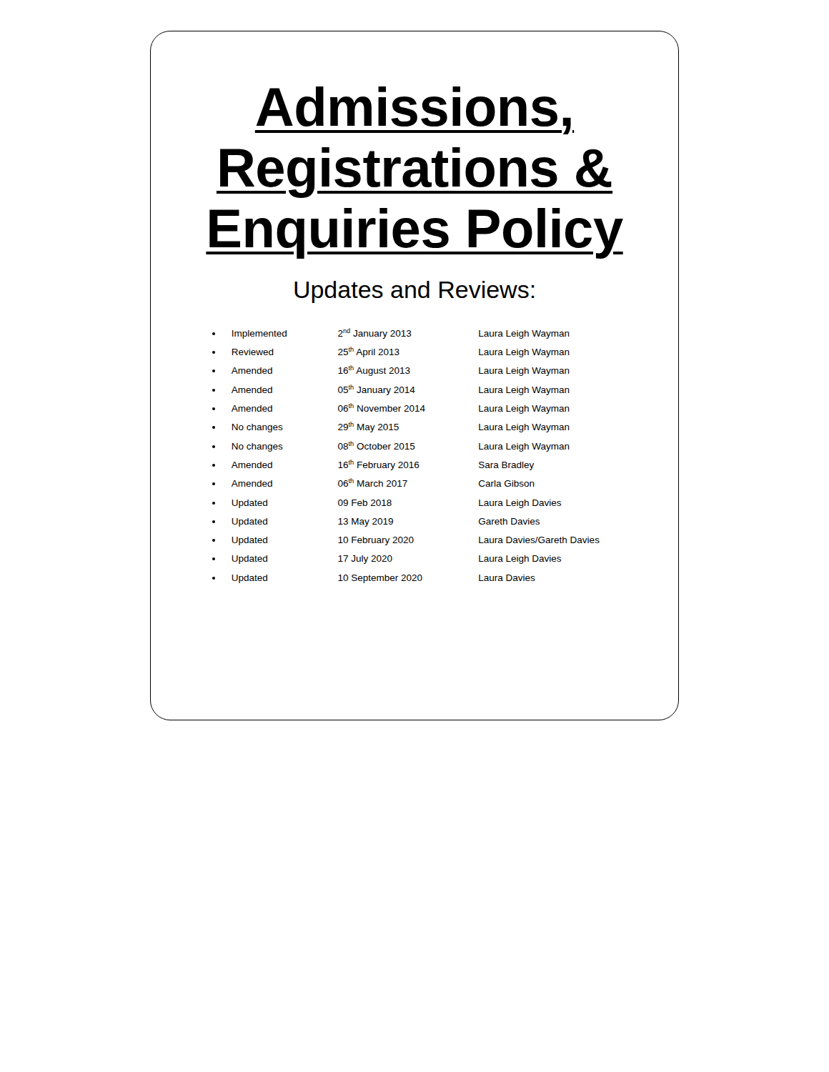Admissions, Registrations & Enquiries Policy
Updates and Reviews:
Implemented 2nd January 2013 Laura Leigh Wayman
Reviewed 25th April 2013 Laura Leigh Wayman
Amended 16th August 2013 Laura Leigh Wayman
Amended 05th January 2014 Laura Leigh Wayman
Amended 06th November 2014 Laura Leigh Wayman
No changes 29th May 2015 Laura Leigh Wayman
No changes 08th October 2015 Laura Leigh Wayman
Amended 16th February 2016 Sara Bradley
Amended 06th March 2017 Carla Gibson
Updated 09 Feb 2018 Laura Leigh Davies
Updated 13 May 2019 Gareth Davies
Updated 10 February 2020 Laura Davies/Gareth Davies
Updated 17 July 2020 Laura Leigh Davies
Updated 10 September 2020 Laura Davies